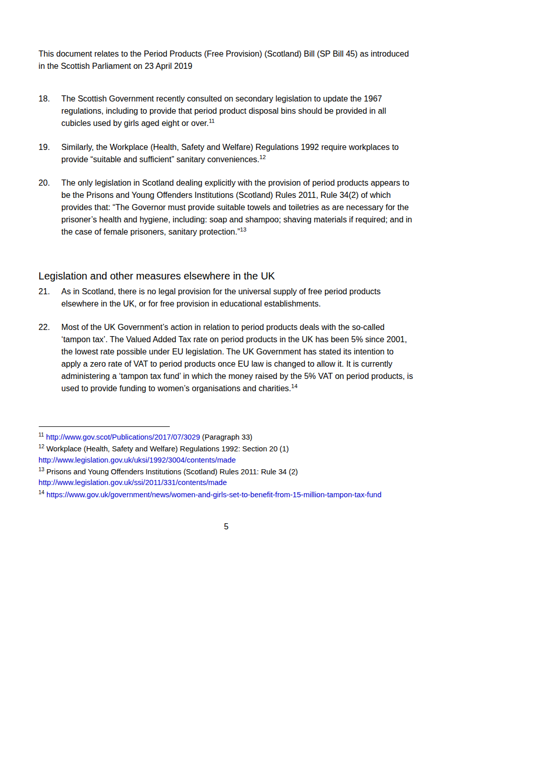This document relates to the Period Products (Free Provision) (Scotland) Bill (SP Bill 45) as introduced in the Scottish Parliament on 23 April 2019
18.
The Scottish Government recently consulted on secondary legislation to update the 1967 regulations, including to provide that period product disposal bins should be provided in all cubicles used by girls aged eight or over.11
19.
Similarly, the Workplace (Health, Safety and Welfare) Regulations 1992 require workplaces to provide “suitable and sufficient” sanitary conveniences.12
20.
The only legislation in Scotland dealing explicitly with the provision of period products appears to be the Prisons and Young Offenders Institutions (Scotland) Rules 2011, Rule 34(2) of which provides that: “The Governor must provide suitable towels and toiletries as are necessary for the prisoner’s health and hygiene, including: soap and shampoo; shaving materials if required; and in the case of female prisoners, sanitary protection.”13
Legislation and other measures elsewhere in the UK
21.
As in Scotland, there is no legal provision for the universal supply of free period products elsewhere in the UK, or for free provision in educational establishments.
22.
Most of the UK Government’s action in relation to period products deals with the so-called ‘tampon tax’. The Valued Added Tax rate on period products in the UK has been 5% since 2001, the lowest rate possible under EU legislation. The UK Government has stated its intention to apply a zero rate of VAT to period products once EU law is changed to allow it. It is currently administering a ‘tampon tax fund’ in which the money raised by the 5% VAT on period products, is used to provide funding to women’s organisations and charities.14
11 http://www.gov.scot/Publications/2017/07/3029 (Paragraph 33)
12 Workplace (Health, Safety and Welfare) Regulations 1992: Section 20 (1) http://www.legislation.gov.uk/uksi/1992/3004/contents/made
13 Prisons and Young Offenders Institutions (Scotland) Rules 2011: Rule 34 (2) http://www.legislation.gov.uk/ssi/2011/331/contents/made
14 https://www.gov.uk/government/news/women-and-girls-set-to-benefit-from-15-million-tampon-tax-fund
5